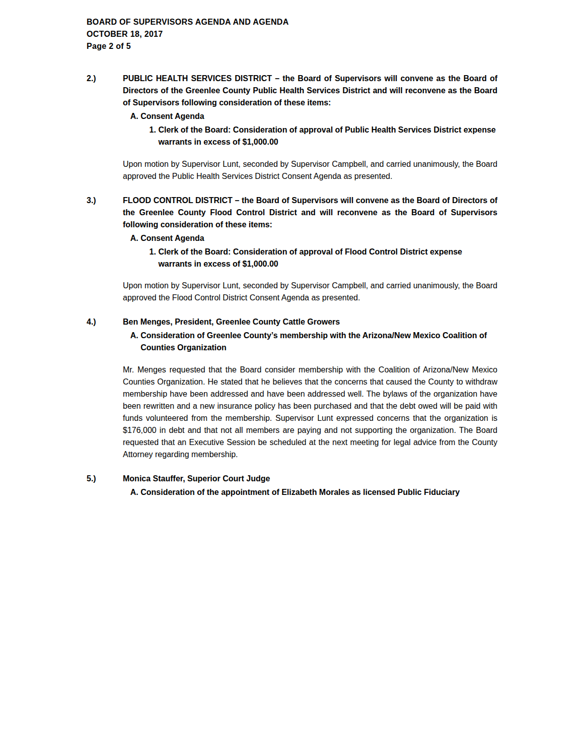BOARD OF SUPERVISORS AGENDA AND AGENDA
OCTOBER 18, 2017
Page 2 of 5
2.)
PUBLIC HEALTH SERVICES DISTRICT – the Board of Supervisors will convene as the Board of Directors of the Greenlee County Public Health Services District and will reconvene as the Board of Supervisors following consideration of these items:
Consent Agenda
Clerk of the Board: Consideration of approval of Public Health Services District expense warrants in excess of $1,000.00
Upon motion by Supervisor Lunt, seconded by Supervisor Campbell, and carried unanimously, the Board approved the Public Health Services District Consent Agenda as presented.
3.)
FLOOD CONTROL DISTRICT – the Board of Supervisors will convene as the Board of Directors of the Greenlee County Flood Control District and will reconvene as the Board of Supervisors following consideration of these items:
Consent Agenda
Clerk of the Board: Consideration of approval of Flood Control District expense warrants in excess of $1,000.00
Upon motion by Supervisor Lunt, seconded by Supervisor Campbell, and carried unanimously, the Board approved the Flood Control District Consent Agenda as presented.
4.)
Ben Menges, President, Greenlee County Cattle Growers
Consideration of Greenlee County’s membership with the Arizona/New Mexico Coalition of Counties Organization
Mr. Menges requested that the Board consider membership with the Coalition of Arizona/New Mexico Counties Organization. He stated that he believes that the concerns that caused the County to withdraw membership have been addressed and have been addressed well. The bylaws of the organization have been rewritten and a new insurance policy has been purchased and that the debt owed will be paid with funds volunteered from the membership. Supervisor Lunt expressed concerns that the organization is $176,000 in debt and that not all members are paying and not supporting the organization. The Board requested that an Executive Session be scheduled at the next meeting for legal advice from the County Attorney regarding membership.
5.)
Monica Stauffer, Superior Court Judge
Consideration of the appointment of Elizabeth Morales as licensed Public Fiduciary